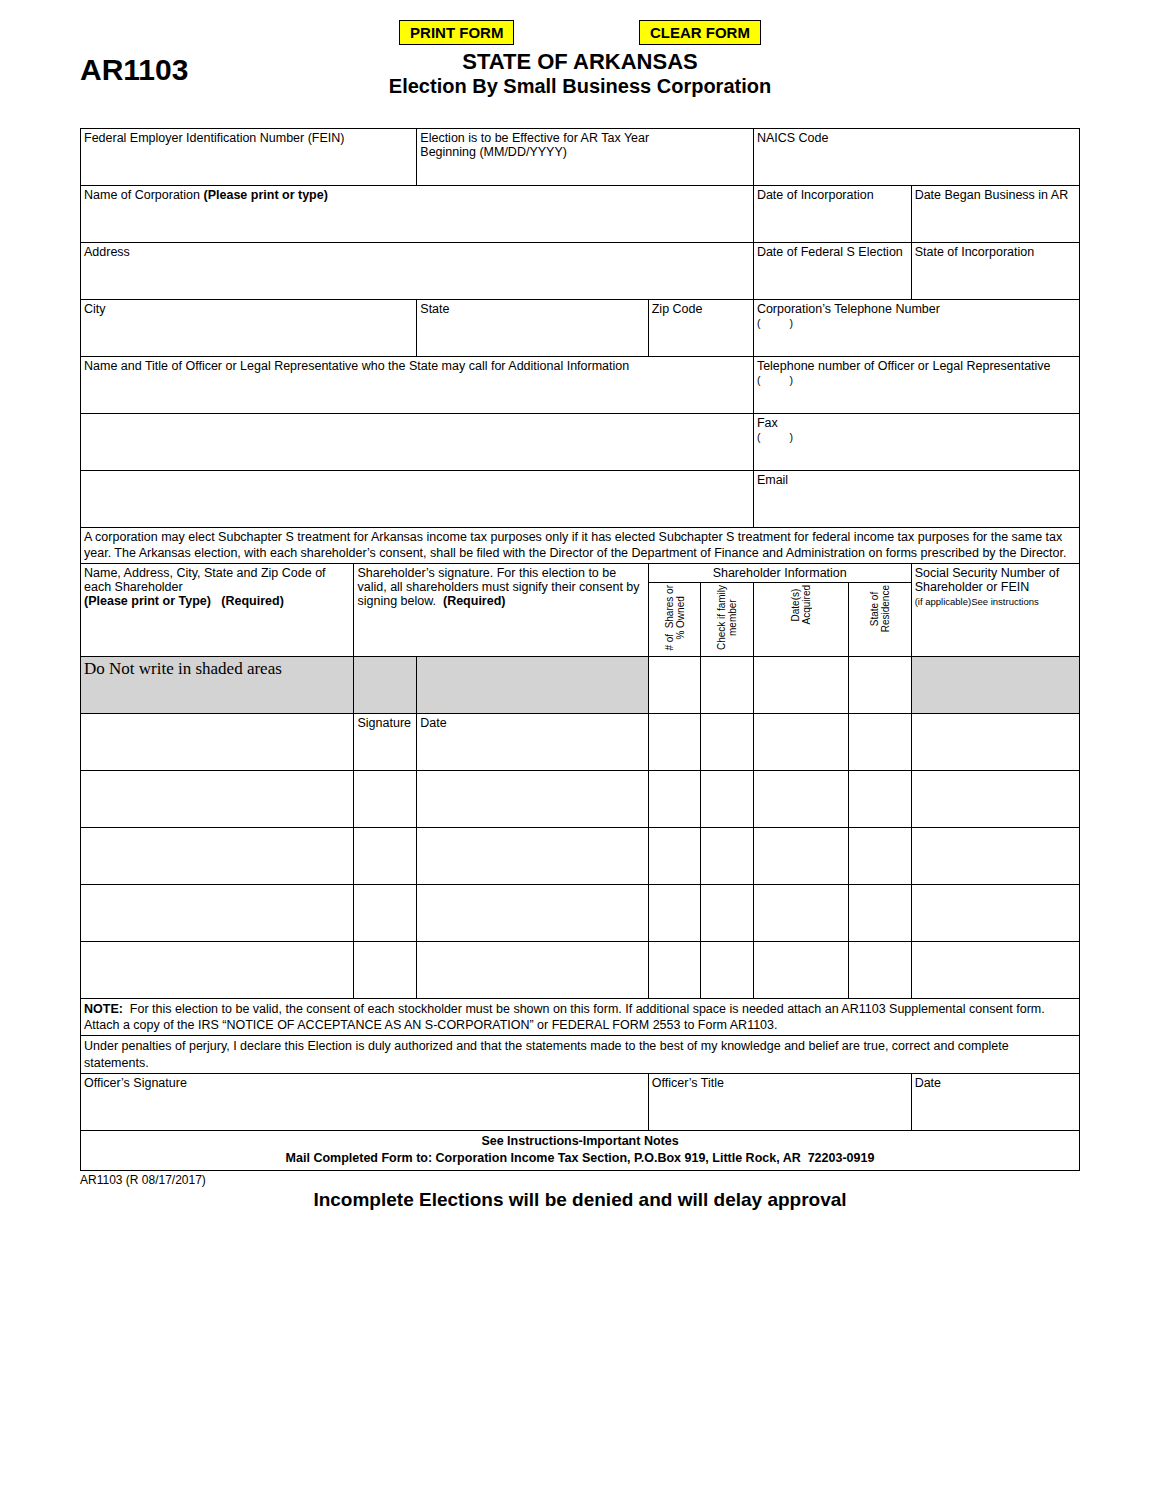PRINT FORM CLEAR FORM
AR1103
STATE OF ARKANSAS
Election By Small Business Corporation
| Federal Employer Identification Number (FEIN) | Election is to be Effective for AR Tax Year Beginning (MM/DD/YYYY) | NAICS Code |
| Name of Corporation (Please print or type) | Date of Incorporation | Date Began Business in AR |
| Address | Date of Federal S Election | State of Incorporation |
| City | State | Zip Code | Corporation’s Telephone Number ( ) |
| Name and Title of Officer or Legal Representative who the State may call for Additional Information | Telephone number of Officer or Legal Representative ( ) |
| | Fax ( ) |
| | Email |
| A corporation may elect Subchapter S treatment for Arkansas income tax purposes only if it has elected Subchapter S treatment for federal income tax purposes for the same tax year. The Arkansas election, with each shareholder’s consent, shall be filed with the Director of the Department of Finance and Administration on forms prescribed by the Director. |
| Name, Address, City, State and Zip Code of each Shareholder (Please print or Type) (Required) | Shareholder’s signature. For this election to be valid, all shareholders must signify their consent by signing below. (Required) | Shareholder Information | Social Security Number of Shareholder or FEIN (if applicable)See instructions |
| # of Shares or % Owned | Check if family member | Date(s) Acquired | State of Residence |
| Do Not write in shaded areas | | | | | | | |
| | Signature | Date | | | | | |
| NOTE: For this election to be valid, the consent of each stockholder must be shown on this form. If additional space is needed attach an AR1103 Supplemental consent form. Attach a copy of the IRS “NOTICE OF ACCEPTANCE AS AN S-CORPORATION” or FEDERAL FORM 2553 to Form AR1103. |
| Under penalties of perjury, I declare this Election is duly authorized and that the statements made to the best of my knowledge and belief are true, correct and complete statements. |
| Officer’s Signature | Officer’s Title | Date |
| See Instructions-Important Notes Mail Completed Form to: Corporation Income Tax Section, P.O.Box 919, Little Rock, AR 72203-0919 |
AR1103 (R 08/17/2017)
Incomplete Elections will be denied and will delay approval